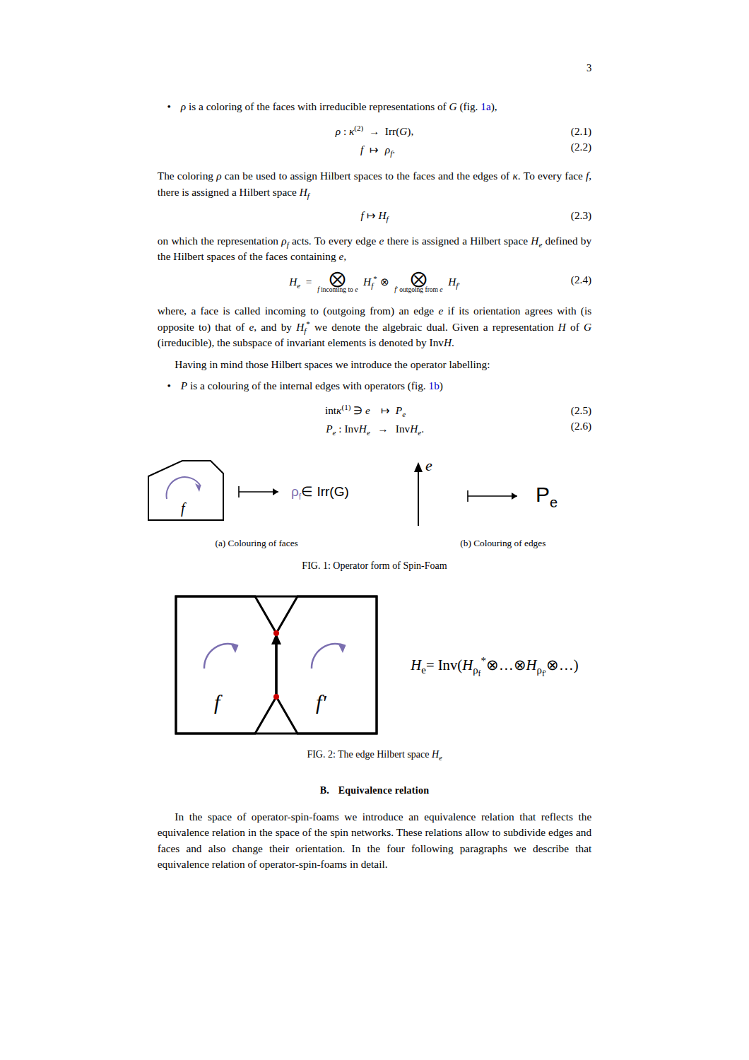3
ρ is a coloring of the faces with irreducible representations of G (fig. 1a),
ρ : κ(2)
→
Irr(G),
f
↦
ρf.
(2.1)
(2.2)
The coloring ρ can be used to assign Hilbert spaces to the faces and the edges of κ. To every face f, there is assigned a Hilbert space Hf
f ↦ Hf (2.3)
on which the representation ρf acts. To every edge e there is assigned a Hilbert space He defined by the Hilbert spaces of the faces containing e,
He = ⨂ f incoming to e Hf* ⊗ ⨂ f′ outgoing from e Hf′ (2.4)
where, a face is called incoming to (outgoing from) an edge e if its orientation agrees with (is opposite to) that of e, and by Hf* we denote the algebraic dual. Given a representation H of G (irreducible), the subspace of invariant elements is denoted by InvH.
Having in mind those Hilbert spaces we introduce the operator labelling:
P is a colouring of the internal edges with operators (fig. 1b)
intκ(1) ∋ e
↦
Pe
Pe : InvHe
→
InvHe.
(2.5)
(2.6)
f ρf∈ Irr(G)
(a) Colouring of faces
e Pe
(b) Colouring of edges
FIG. 1: Operator form of Spin-Foam
f f'
He= Inv(Hρf*⊗…⊗Hρf'⊗…)
FIG. 2: The edge Hilbert space He
B. Equivalence relation
In the space of operator-spin-foams we introduce an equivalence relation that reflects the equivalence relation in the space of the spin networks. These relations allow to subdivide edges and faces and also change their orientation. In the four following paragraphs we describe that equivalence relation of operator-spin-foams in detail.